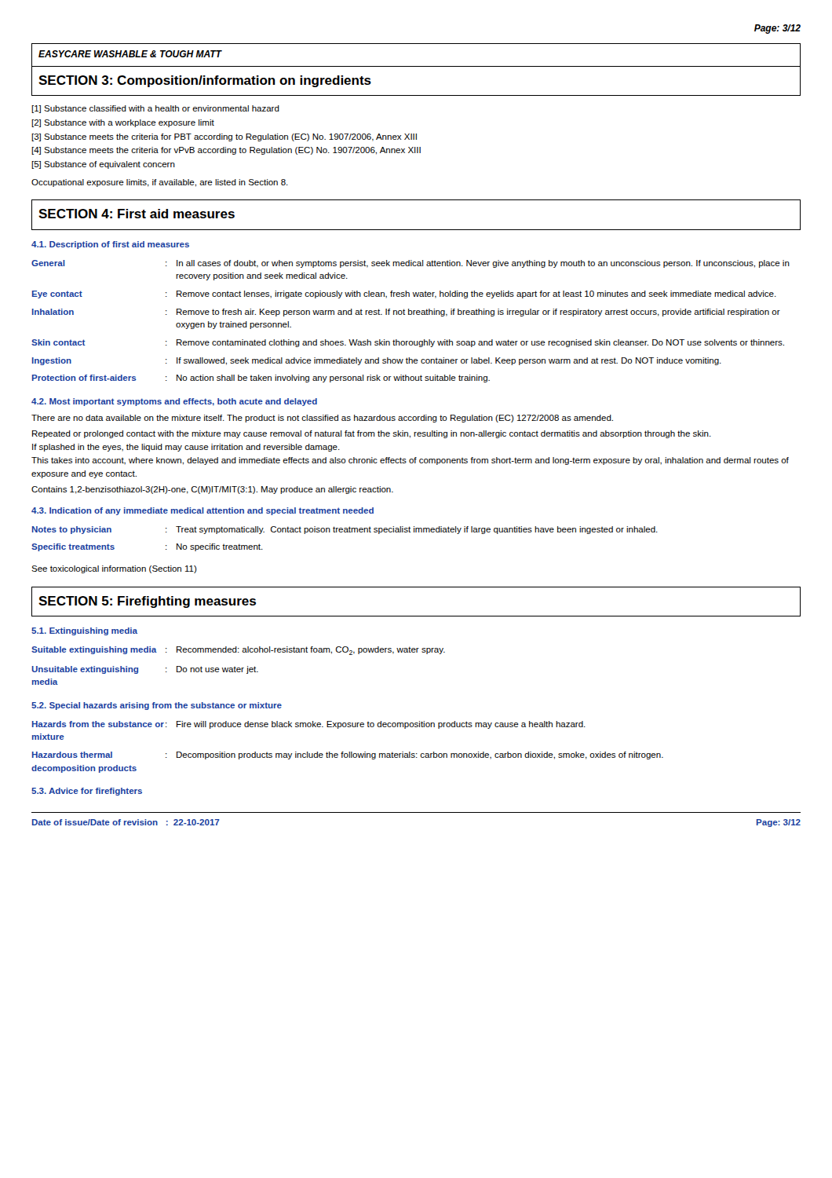Page: 3/12
EASYCARE WASHABLE & TOUGH MATT
SECTION 3: Composition/information on ingredients
[1] Substance classified with a health or environmental hazard
[2] Substance with a workplace exposure limit
[3] Substance meets the criteria for PBT according to Regulation (EC) No. 1907/2006, Annex XIII
[4] Substance meets the criteria for vPvB according to Regulation (EC) No. 1907/2006, Annex XIII
[5] Substance of equivalent concern
Occupational exposure limits, if available, are listed in Section 8.
SECTION 4: First aid measures
4.1. Description of first aid measures
| General | : | In all cases of doubt, or when symptoms persist, seek medical attention. Never give anything by mouth to an unconscious person. If unconscious, place in recovery position and seek medical advice. |
| Eye contact | : | Remove contact lenses, irrigate copiously with clean, fresh water, holding the eyelids apart for at least 10 minutes and seek immediate medical advice. |
| Inhalation | : | Remove to fresh air. Keep person warm and at rest. If not breathing, if breathing is irregular or if respiratory arrest occurs, provide artificial respiration or oxygen by trained personnel. |
| Skin contact | : | Remove contaminated clothing and shoes. Wash skin thoroughly with soap and water or use recognised skin cleanser. Do NOT use solvents or thinners. |
| Ingestion | : | If swallowed, seek medical advice immediately and show the container or label. Keep person warm and at rest. Do NOT induce vomiting. |
| Protection of first-aiders | : | No action shall be taken involving any personal risk or without suitable training. |
4.2. Most important symptoms and effects, both acute and delayed
There are no data available on the mixture itself. The product is not classified as hazardous according to Regulation (EC) 1272/2008 as amended.
Repeated or prolonged contact with the mixture may cause removal of natural fat from the skin, resulting in non-allergic contact dermatitis and absorption through the skin.
If splashed in the eyes, the liquid may cause irritation and reversible damage.
This takes into account, where known, delayed and immediate effects and also chronic effects of components from short-term and long-term exposure by oral, inhalation and dermal routes of exposure and eye contact.
Contains 1,2-benzisothiazol-3(2H)-one, C(M)IT/MIT(3:1). May produce an allergic reaction.
4.3. Indication of any immediate medical attention and special treatment needed
| Notes to physician | : | Treat symptomatically. Contact poison treatment specialist immediately if large quantities have been ingested or inhaled. |
| Specific treatments | : | No specific treatment. |
See toxicological information (Section 11)
SECTION 5: Firefighting measures
5.1. Extinguishing media
| Suitable extinguishing media | : | Recommended: alcohol-resistant foam, CO 2 , powders, water spray. |
| Unsuitable extinguishing media | : | Do not use water jet. |
5.2. Special hazards arising from the substance or mixture
| Hazards from the substance or mixture | : | Fire will produce dense black smoke. Exposure to decomposition products may cause a health hazard. |
| Hazardous thermal decomposition products | : | Decomposition products may include the following materials: carbon monoxide, carbon dioxide, smoke, oxides of nitrogen. |
5.3. Advice for firefighters
Date of issue/Date of revision : 22-10-2017
Page: 3/12